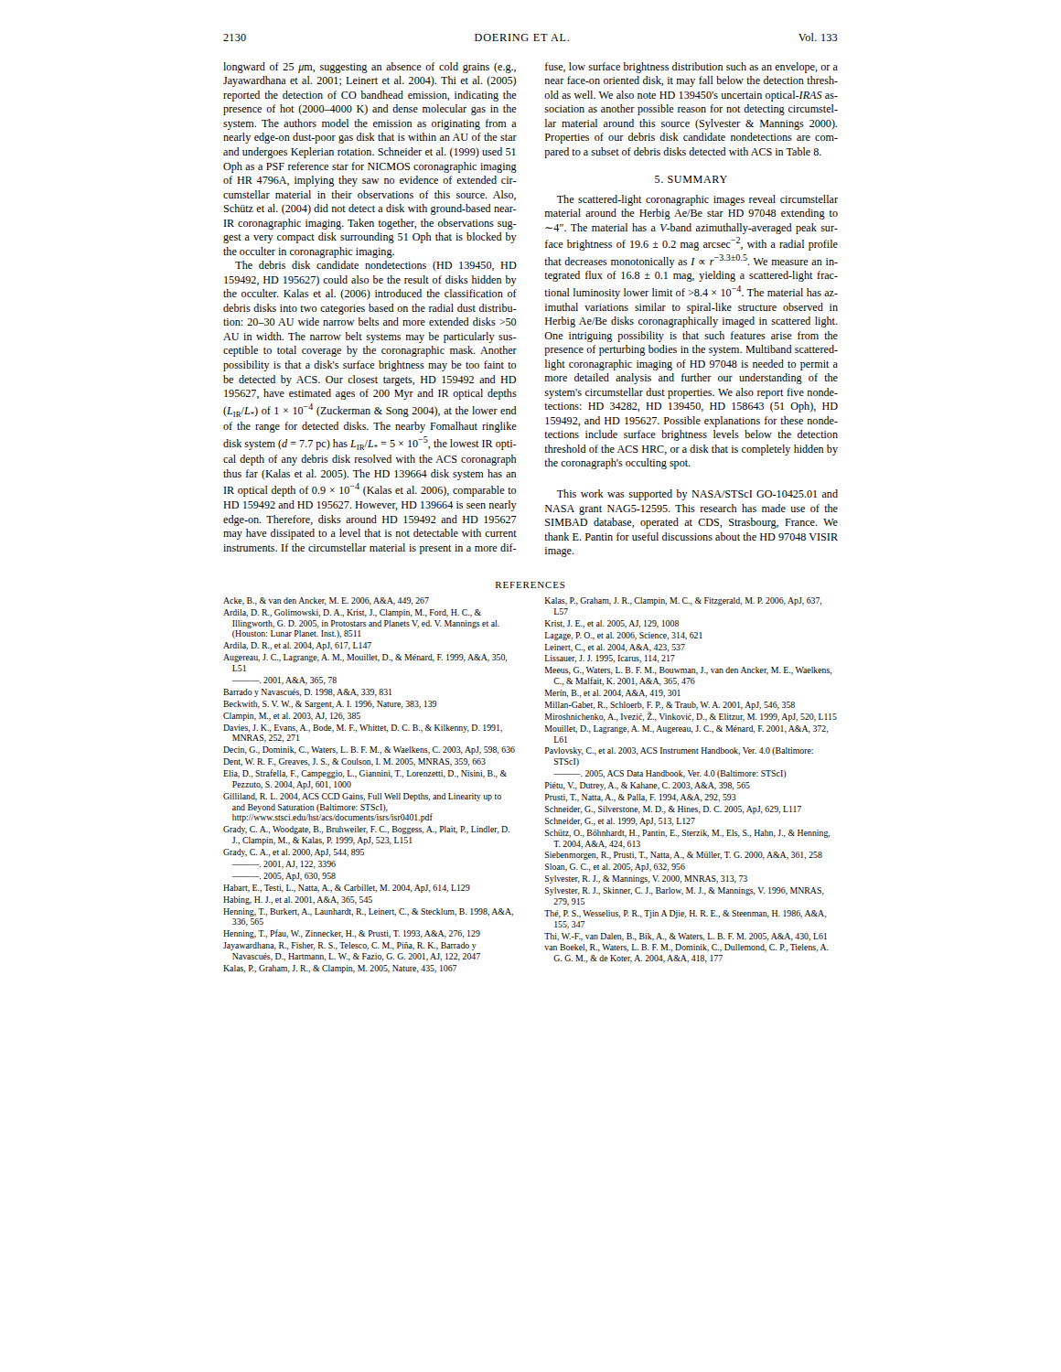2130 DOERING ET AL. Vol. 133
longward of 25 μm, suggesting an absence of cold grains (e.g., Jayawardhana et al. 2001; Leinert et al. 2004). Thi et al. (2005) reported the detection of CO bandhead emission, indicating the presence of hot (2000–4000 K) and dense molecular gas in the system. The authors model the emission as originating from a nearly edge-on dust-poor gas disk that is within an AU of the star and undergoes Keplerian rotation. Schneider et al. (1999) used 51 Oph as a PSF reference star for NICMOS coronagraphic imaging of HR 4796A, implying they saw no evidence of extended circumstellar material in their observations of this source. Also, Schütz et al. (2004) did not detect a disk with ground-based near-IR coronagraphic imaging. Taken together, the observations suggest a very compact disk surrounding 51 Oph that is blocked by the occulter in coronagraphic imaging.
The debris disk candidate nondetections (HD 139450, HD 159492, HD 195627) could also be the result of disks hidden by the occulter. Kalas et al. (2006) introduced the classification of debris disks into two categories based on the radial dust distribution: 20–30 AU wide narrow belts and more extended disks >50 AU in width. The narrow belt systems may be particularly susceptible to total coverage by the coronagraphic mask. Another possibility is that a disk's surface brightness may be too faint to be detected by ACS. Our closest targets, HD 159492 and HD 195627, have estimated ages of 200 Myr and IR optical depths (LIR/L*) of 1 × 10−4 (Zuckerman & Song 2004), at the lower end of the range for detected disks. The nearby Fomalhaut ringlike disk system (d = 7.7 pc) has LIR/L* = 5 × 10−5, the lowest IR optical depth of any debris disk resolved with the ACS coronagraph thus far (Kalas et al. 2005). The HD 139664 disk system has an IR optical depth of 0.9 × 10−4 (Kalas et al. 2006), comparable to HD 159492 and HD 195627. However, HD 139664 is seen nearly edge-on. Therefore, disks around HD 159492 and HD 195627 may have dissipated to a level that is not detectable with current instruments. If the circumstellar material is present in a more diffuse, low surface brightness distribution such as an envelope, or a near face-on oriented disk, it may fall below the detection threshold as well. We also note HD 139450's uncertain optical-IRAS association as another possible reason for not detecting circumstellar material around this source (Sylvester & Mannings 2000). Properties of our debris disk candidate nondetections are compared to a subset of debris disks detected with ACS in Table 8.
5. Summary
The scattered-light coronagraphic images reveal circumstellar material around the Herbig Ae/Be star HD 97048 extending to ∼4″. The material has a V-band azimuthally-averaged peak surface brightness of 19.6 ± 0.2 mag arcsec−2, with a radial profile that decreases monotonically as I ∝ r−3.3±0.5. We measure an integrated flux of 16.8 ± 0.1 mag, yielding a scattered-light fractional luminosity lower limit of >8.4 × 10−4. The material has azimuthal variations similar to spiral-like structure observed in Herbig Ae/Be disks coronagraphically imaged in scattered light. One intriguing possibility is that such features arise from the presence of perturbing bodies in the system. Multiband scattered-light coronagraphic imaging of HD 97048 is needed to permit a more detailed analysis and further our understanding of the system's circumstellar dust properties. We also report five nondetections: HD 34282, HD 139450, HD 158643 (51 Oph), HD 159492, and HD 195627. Possible explanations for these nondetections include surface brightness levels below the detection threshold of the ACS HRC, or a disk that is completely hidden by the coronagraph's occulting spot.
This work was supported by NASA/STScI GO-10425.01 and NASA grant NAG5-12595. This research has made use of the SIMBAD database, operated at CDS, Strasbourg, France. We thank E. Pantin for useful discussions about the HD 97048 VISIR image.
REFERENCES
Acke, B., & van den Ancker, M. E. 2006, A&A, 449, 267
Ardila, D. R., Golimowski, D. A., Krist, J., Clampin, M., Ford, H. C., & Illingworth, G. D. 2005, in Protostars and Planets V, ed. V. Mannings et al. (Houston: Lunar Planet. Inst.), 8511
Ardila, D. R., et al. 2004, ApJ, 617, L147
Augereau, J. C., Lagrange, A. M., Mouillet, D., & Ménard, F. 1999, A&A, 350, L51
———. 2001, A&A, 365, 78
Barrado y Navascués, D. 1998, A&A, 339, 831
Beckwith, S. V. W., & Sargent, A. I. 1996, Nature, 383, 139
Clampin, M., et al. 2003, AJ, 126, 385
Davies, J. K., Evans, A., Bode, M. F., Whittet, D. C. B., & Kilkenny, D. 1991, MNRAS, 252, 271
Decin, G., Dominik, C., Waters, L. B. F. M., & Waelkens, C. 2003, ApJ, 598, 636
Dent, W. R. F., Greaves, J. S., & Coulson, I. M. 2005, MNRAS, 359, 663
Elia, D., Strafella, F., Campeggio, L., Giannini, T., Lorenzetti, D., Nisini, B., & Pezzuto, S. 2004, ApJ, 601, 1000
Gilliland, R. L. 2004, ACS CCD Gains, Full Well Depths, and Linearity up to and Beyond Saturation (Baltimore: STScI), http://www.stsci.edu/hst/acs/documents/isrs/isr0401.pdf
Grady, C. A., Woodgate, B., Bruhweiler, F. C., Boggess, A., Plait, P., Lindler, D. J., Clampin, M., & Kalas, P. 1999, ApJ, 523, L151
Grady, C. A., et al. 2000, ApJ, 544, 895
———. 2001, AJ, 122, 3396
———. 2005, ApJ, 630, 958
Habart, E., Testi, L., Natta, A., & Carbillet, M. 2004, ApJ, 614, L129
Habing, H. J., et al. 2001, A&A, 365, 545
Henning, T., Burkert, A., Launhardt, R., Leinert, C., & Stecklum, B. 1998, A&A, 336, 565
Henning, T., Pfau, W., Zinnecker, H., & Prusti, T. 1993, A&A, 276, 129
Jayawardhana, R., Fisher, R. S., Telesco, C. M., Piña, R. K., Barrado y Navascués, D., Hartmann, L. W., & Fazio, G. G. 2001, AJ, 122, 2047
Kalas, P., Graham, J. R., & Clampin, M. 2005, Nature, 435, 1067
Kalas, P., Graham, J. R., Clampin, M. C., & Fitzgerald, M. P. 2006, ApJ, 637, L57
Krist, J. E., et al. 2005, AJ, 129, 1008
Lagage, P. O., et al. 2006, Science, 314, 621
Leinert, C., et al. 2004, A&A, 423, 537
Lissauer, J. J. 1995, Icarus, 114, 217
Meeus, G., Waters, L. B. F. M., Bouwman, J., van den Ancker, M. E., Waelkens, C., & Malfait, K. 2001, A&A, 365, 476
Merín, B., et al. 2004, A&A, 419, 301
Millan-Gabet, R., Schloerb, F. P., & Traub, W. A. 2001, ApJ, 546, 358
Miroshnichenko, A., Ivezić, Ž., Vinković, D., & Elitzur, M. 1999, ApJ, 520, L115
Mouillet, D., Lagrange, A. M., Augereau, J. C., & Ménard, F. 2001, A&A, 372, L61
Pavlovsky, C., et al. 2003, ACS Instrument Handbook, Ver. 4.0 (Baltimore: STScI)
———. 2005, ACS Data Handbook, Ver. 4.0 (Baltimore: STScI)
Piétu, V., Dutrey, A., & Kahane, C. 2003, A&A, 398, 565
Prusti, T., Natta, A., & Palla, F. 1994, A&A, 292, 593
Schneider, G., Silverstone, M. D., & Hines, D. C. 2005, ApJ, 629, L117
Schneider, G., et al. 1999, ApJ, 513, L127
Schütz, O., Böhnhardt, H., Pantin, E., Sterzik, M., Els, S., Hahn, J., & Henning, T. 2004, A&A, 424, 613
Siebenmorgen, R., Prusti, T., Natta, A., & Müller, T. G. 2000, A&A, 361, 258
Sloan, G. C., et al. 2005, ApJ, 632, 956
Sylvester, R. J., & Mannings, V. 2000, MNRAS, 313, 73
Sylvester, R. J., Skinner, C. J., Barlow, M. J., & Mannings, V. 1996, MNRAS, 279, 915
Thé, P. S., Wesselius, P. R., Tjin A Djie, H. R. E., & Steenman, H. 1986, A&A, 155, 347
Thi, W.-F., van Dalen, B., Bik, A., & Waters, L. B. F. M. 2005, A&A, 430, L61
van Boekel, R., Waters, L. B. F. M., Dominik, C., Dullemond, C. P., Tielens, A. G. G. M., & de Koter, A. 2004, A&A, 418, 177